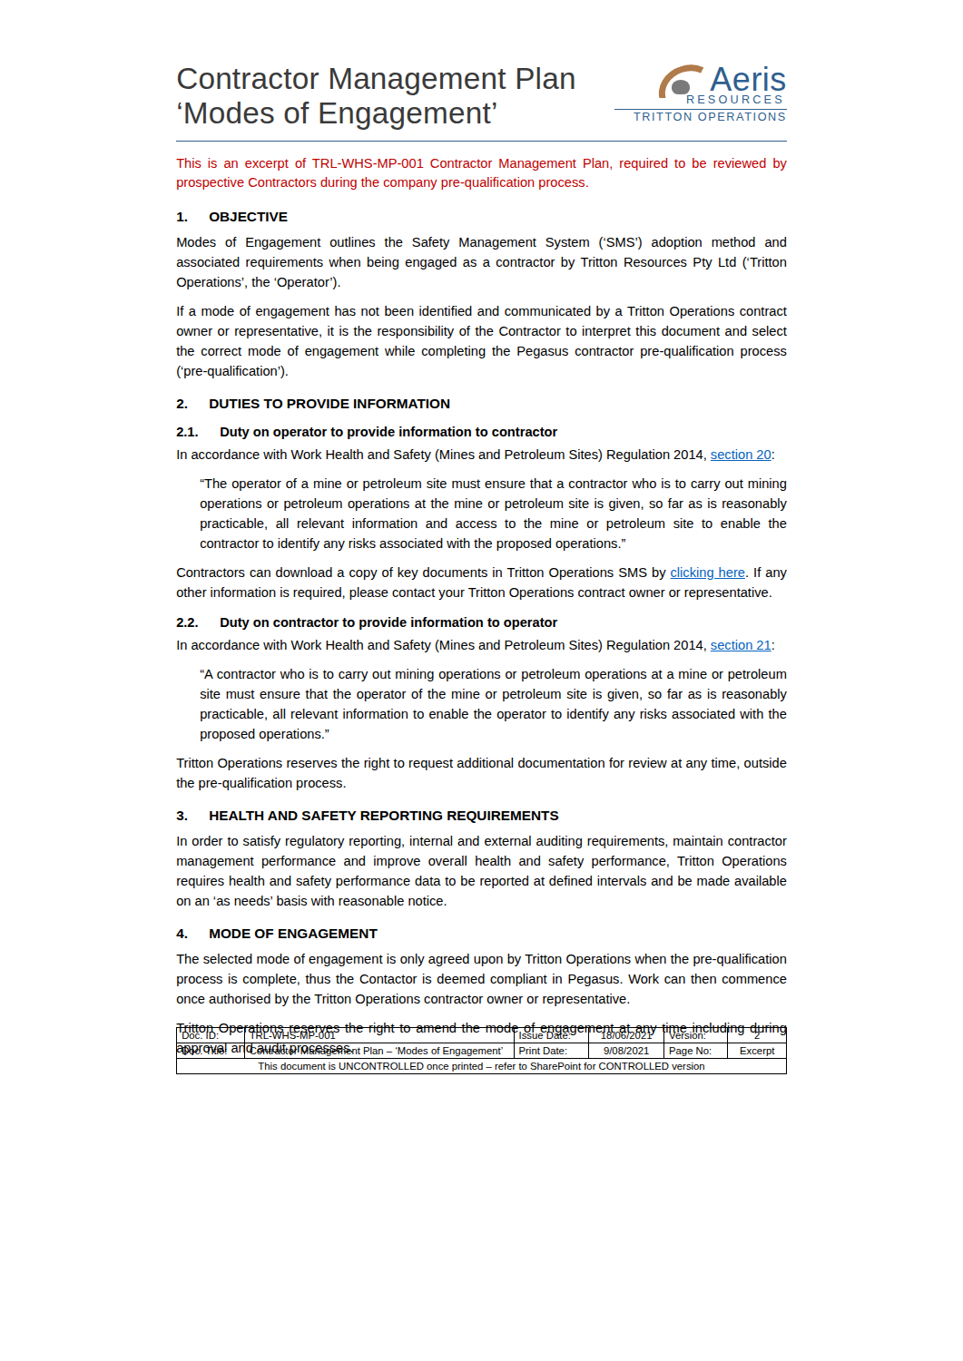Contractor Management Plan ‘Modes of Engagement’
Aeris
RESOURCES
TRITTON OPERATIONS
This is an excerpt of TRL-WHS-MP-001 Contractor Management Plan, required to be reviewed by prospective Contractors during the company pre-qualification process.
1. OBJECTIVE
Modes of Engagement outlines the Safety Management System (‘SMS’) adoption method and associated requirements when being engaged as a contractor by Tritton Resources Pty Ltd (‘Tritton Operations’, the ‘Operator’).
If a mode of engagement has not been identified and communicated by a Tritton Operations contract owner or representative, it is the responsibility of the Contractor to interpret this document and select the correct mode of engagement while completing the Pegasus contractor pre-qualification process (‘pre-qualification’).
2. DUTIES TO PROVIDE INFORMATION
2.1. Duty on operator to provide information to contractor
In accordance with Work Health and Safety (Mines and Petroleum Sites) Regulation 2014, section 20:
“The operator of a mine or petroleum site must ensure that a contractor who is to carry out mining operations or petroleum operations at the mine or petroleum site is given, so far as is reasonably practicable, all relevant information and access to the mine or petroleum site to enable the contractor to identify any risks associated with the proposed operations.”
Contractors can download a copy of key documents in Tritton Operations SMS by clicking here. If any other information is required, please contact your Tritton Operations contract owner or representative.
2.2. Duty on contractor to provide information to operator
In accordance with Work Health and Safety (Mines and Petroleum Sites) Regulation 2014, section 21:
“A contractor who is to carry out mining operations or petroleum operations at a mine or petroleum site must ensure that the operator of the mine or petroleum site is given, so far as is reasonably practicable, all relevant information to enable the operator to identify any risks associated with the proposed operations.”
Tritton Operations reserves the right to request additional documentation for review at any time, outside the pre-qualification process.
3. HEALTH AND SAFETY REPORTING REQUIREMENTS
In order to satisfy regulatory reporting, internal and external auditing requirements, maintain contractor management performance and improve overall health and safety performance, Tritton Operations requires health and safety performance data to be reported at defined intervals and be made available on an ‘as needs’ basis with reasonable notice.
4. MODE OF ENGAGEMENT
The selected mode of engagement is only agreed upon by Tritton Operations when the pre-qualification process is complete, thus the Contactor is deemed compliant in Pegasus. Work can then commence once authorised by the Tritton Operations contractor owner or representative.
Tritton Operations reserves the right to amend the mode of engagement at any time including during approval and audit processes.
| Doc. ID: | TRL-WHS-MP-001 | Issue Date: | 18/06/2021 | Version: | 2 |
| Doc. Title: | Contractor Management Plan – ‘Modes of Engagement’ | Print Date: | 9/08/2021 | Page No: | Excerpt |
| This document is UNCONTROLLED once printed – refer to SharePoint for CONTROLLED version |